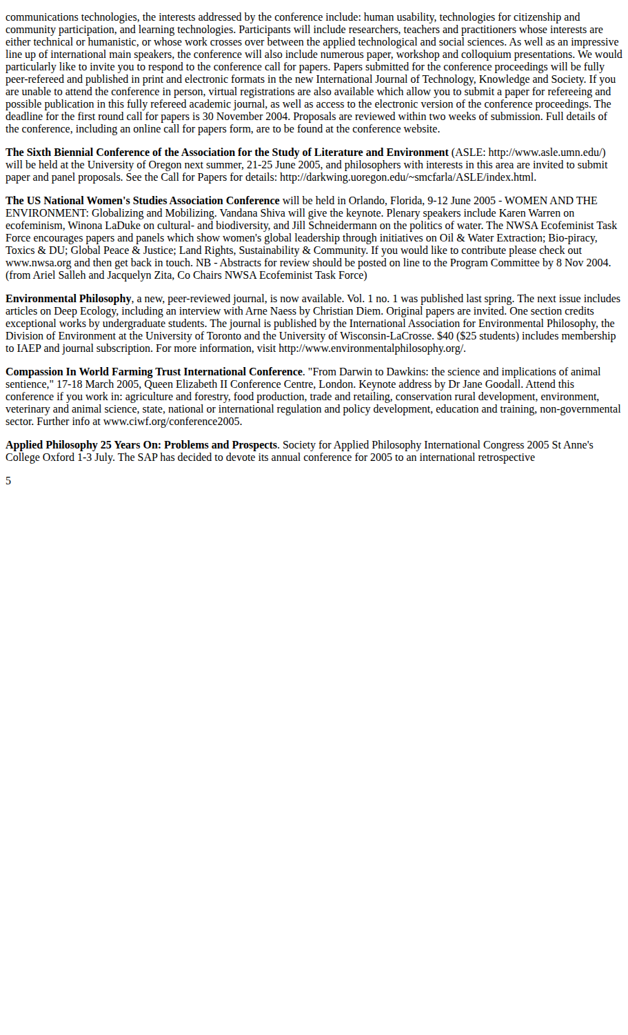communications technologies, the interests addressed by the conference include: human usability, technologies for citizenship and community participation, and learning technologies. Participants will include researchers, teachers and practitioners whose interests are either technical or humanistic, or whose work crosses over between the applied technological and social sciences. As well as an impressive line up of international main speakers, the conference will also include numerous paper, workshop and colloquium presentations. We would particularly like to invite you to respond to the conference call for papers. Papers submitted for the conference proceedings will be fully peer-refereed and published in print and electronic formats in the new International Journal of Technology, Knowledge and Society. If you are unable to attend the conference in person, virtual registrations are also available which allow you to submit a paper for refereeing and possible publication in this fully refereed academic journal, as well as access to the electronic version of the conference proceedings. The deadline for the first round call for papers is 30 November 2004. Proposals are reviewed within two weeks of submission. Full details of the conference, including an online call for papers form, are to be found at the conference website.
The Sixth Biennial Conference of the Association for the Study of Literature and Environment (ASLE: http://www.asle.umn.edu/) will be held at the University of Oregon next summer, 21-25 June 2005, and philosophers with interests in this area are invited to submit paper and panel proposals. See the Call for Papers for details: http://darkwing.uoregon.edu/~smcfarla/ASLE/index.html.
The US National Women's Studies Association Conference will be held in Orlando, Florida, 9-12 June 2005 - WOMEN AND THE ENVIRONMENT: Globalizing and Mobilizing. Vandana Shiva will give the keynote. Plenary speakers include Karen Warren on ecofeminism, Winona LaDuke on cultural- and biodiversity, and Jill Schneidermann on the politics of water. The NWSA Ecofeminist Task Force encourages papers and panels which show women's global leadership through initiatives on Oil & Water Extraction; Bio-piracy, Toxics & DU; Global Peace & Justice; Land Rights, Sustainability & Community. If you would like to contribute please check out www.nwsa.org and then get back in touch. NB - Abstracts for review should be posted on line to the Program Committee by 8 Nov 2004. (from Ariel Salleh and Jacquelyn Zita, Co Chairs NWSA Ecofeminist Task Force)
Environmental Philosophy, a new, peer-reviewed journal, is now available. Vol. 1 no. 1 was published last spring. The next issue includes articles on Deep Ecology, including an interview with Arne Naess by Christian Diem. Original papers are invited. One section credits exceptional works by undergraduate students. The journal is published by the International Association for Environmental Philosophy, the Division of Environment at the University of Toronto and the University of Wisconsin-LaCrosse. $40 ($25 students) includes membership to IAEP and journal subscription. For more information, visit http://www.environmentalphilosophy.org/.
Compassion In World Farming Trust International Conference. "From Darwin to Dawkins: the science and implications of animal sentience," 17-18 March 2005, Queen Elizabeth II Conference Centre, London. Keynote address by Dr Jane Goodall. Attend this conference if you work in: agriculture and forestry, food production, trade and retailing, conservation rural development, environment, veterinary and animal science, state, national or international regulation and policy development, education and training, non-governmental sector. Further info at www.ciwf.org/conference2005.
Applied Philosophy 25 Years On: Problems and Prospects. Society for Applied Philosophy International Congress 2005 St Anne's College Oxford 1-3 July. The SAP has decided to devote its annual conference for 2005 to an international retrospective
5